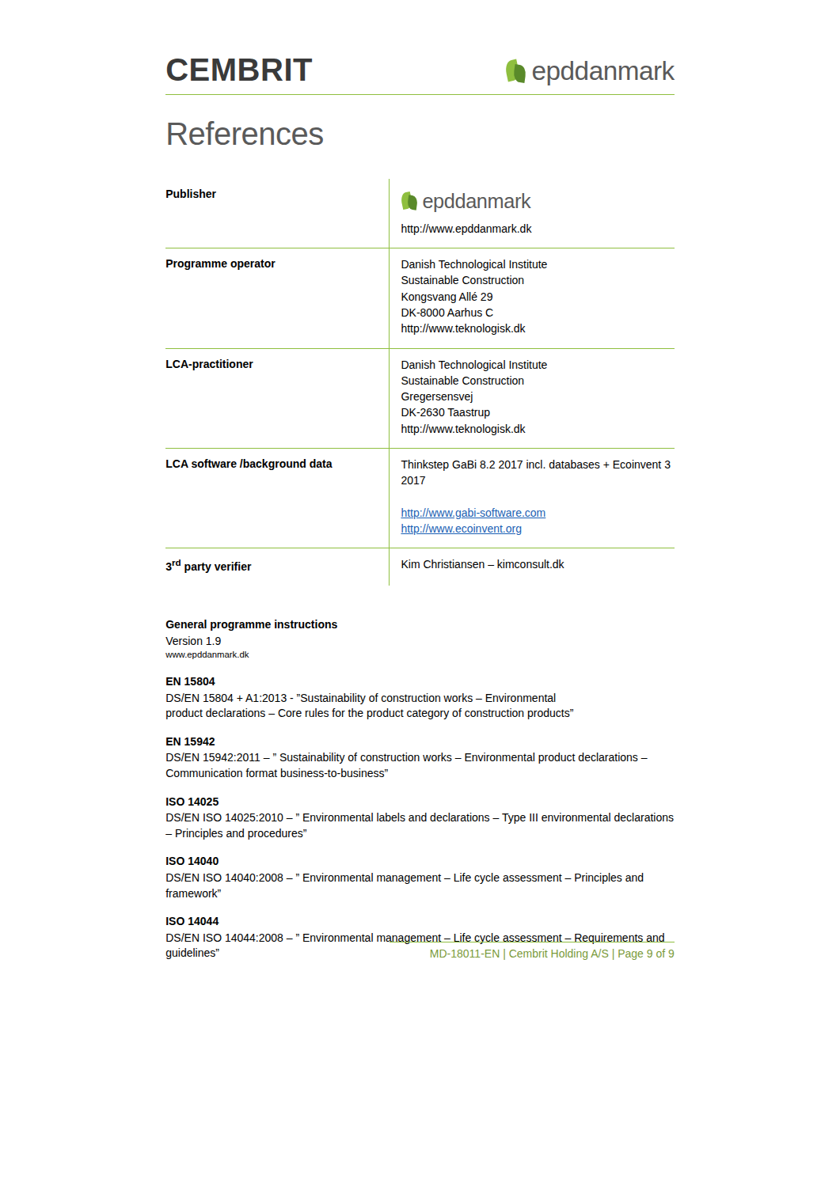CEMBRIT
epddanmark
References
| Publisher | epddanmark http://www.epddanmark.dk |
| Programme operator | Danish Technological Institute Sustainable Construction Kongsvang Allé 29 DK-8000 Aarhus C http://www.teknologisk.dk |
| LCA-practitioner | Danish Technological Institute Sustainable Construction Gregersensvej DK-2630 Taastrup http://www.teknologisk.dk |
| LCA software /background data | Thinkstep GaBi 8.2 2017 incl. databases + Ecoinvent 3 2017 http://www.gabi-software.com http://www.ecoinvent.org |
| 3 rd party verifier | Kim Christiansen – kimconsult.dk |
General programme instructions
Version 1.9
www.epddanmark.dk
EN 15804
DS/EN 15804 + A1:2013 - ”Sustainability of construction works – Environmental
product declarations – Core rules for the product category of construction products”
EN 15942
DS/EN 15942:2011 – ” Sustainability of construction works – Environmental product declarations – Communication format business-to-business”
ISO 14025
DS/EN ISO 14025:2010 – ” Environmental labels and declarations – Type III environmental declarations – Principles and procedures”
ISO 14040
DS/EN ISO 14040:2008 – ” Environmental management – Life cycle assessment – Principles and framework”
ISO 14044
DS/EN ISO 14044:2008 – ” Environmental management – Life cycle assessment – Requirements and guidelines”
MD-18011-EN | Cembrit Holding A/S | Page 9 of 9